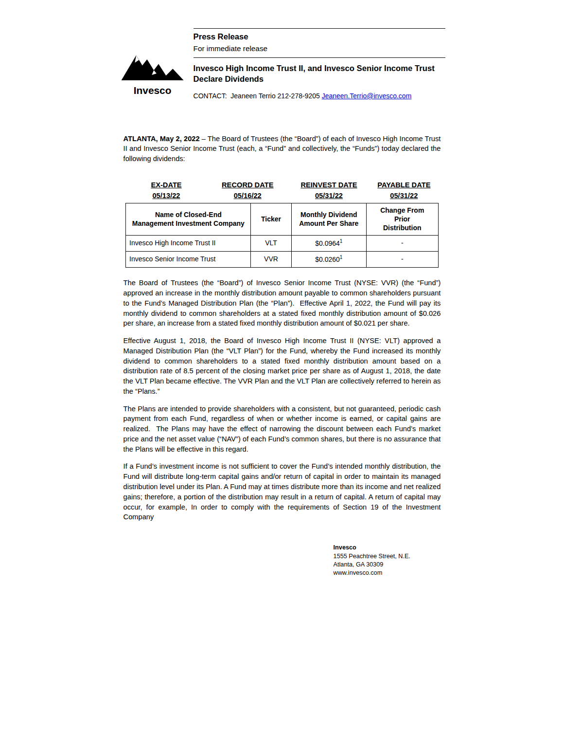Invesco
Press Release
For immediate release
Invesco High Income Trust II, and Invesco Senior Income Trust Declare Dividends
CONTACT: Jeaneen Terrio 212-278-9205 Jeaneen.Terrio@invesco.com
ATLANTA, May 2, 2022 – The Board of Trustees (the “Board”) of each of Invesco High Income Trust II and Invesco Senior Income Trust (each, a “Fund” and collectively, the “Funds”) today declared the following dividends:
| EX-DATE | RECORD DATE | REINVEST DATE | PAYABLE DATE |
| 05/13/22 | 05/16/22 | 05/31/22 | 05/31/22 |
| Name of Closed-End Management Investment Company | Ticker | Monthly Dividend Amount Per Share | Change From Prior Distribution |
| --- | --- | --- | --- |
| Invesco High Income Trust II | VLT | $0.0964 1 | - |
| Invesco Senior Income Trust | VVR | $0.0260 1 | - |
The Board of Trustees (the “Board”) of Invesco Senior Income Trust (NYSE: VVR) (the “Fund”) approved an increase in the monthly distribution amount payable to common shareholders pursuant to the Fund’s Managed Distribution Plan (the “Plan”). Effective April 1, 2022, the Fund will pay its monthly dividend to common shareholders at a stated fixed monthly distribution amount of $0.026 per share, an increase from a stated fixed monthly distribution amount of $0.021 per share.
Effective August 1, 2018, the Board of Invesco High Income Trust II (NYSE: VLT) approved a Managed Distribution Plan (the “VLT Plan”) for the Fund, whereby the Fund increased its monthly dividend to common shareholders to a stated fixed monthly distribution amount based on a distribution rate of 8.5 percent of the closing market price per share as of August 1, 2018, the date the VLT Plan became effective. The VVR Plan and the VLT Plan are collectively referred to herein as the “Plans.”
The Plans are intended to provide shareholders with a consistent, but not guaranteed, periodic cash payment from each Fund, regardless of when or whether income is earned, or capital gains are realized. The Plans may have the effect of narrowing the discount between each Fund’s market price and the net asset value (“NAV”) of each Fund’s common shares, but there is no assurance that the Plans will be effective in this regard.
If a Fund’s investment income is not sufficient to cover the Fund’s intended monthly distribution, the Fund will distribute long-term capital gains and/or return of capital in order to maintain its managed distribution level under its Plan. A Fund may at times distribute more than its income and net realized gains; therefore, a portion of the distribution may result in a return of capital. A return of capital may occur, for example, In order to comply with the requirements of Section 19 of the Investment Company
Invesco
1555 Peachtree Street, N.E.
Atlanta, GA 30309
www.invesco.com